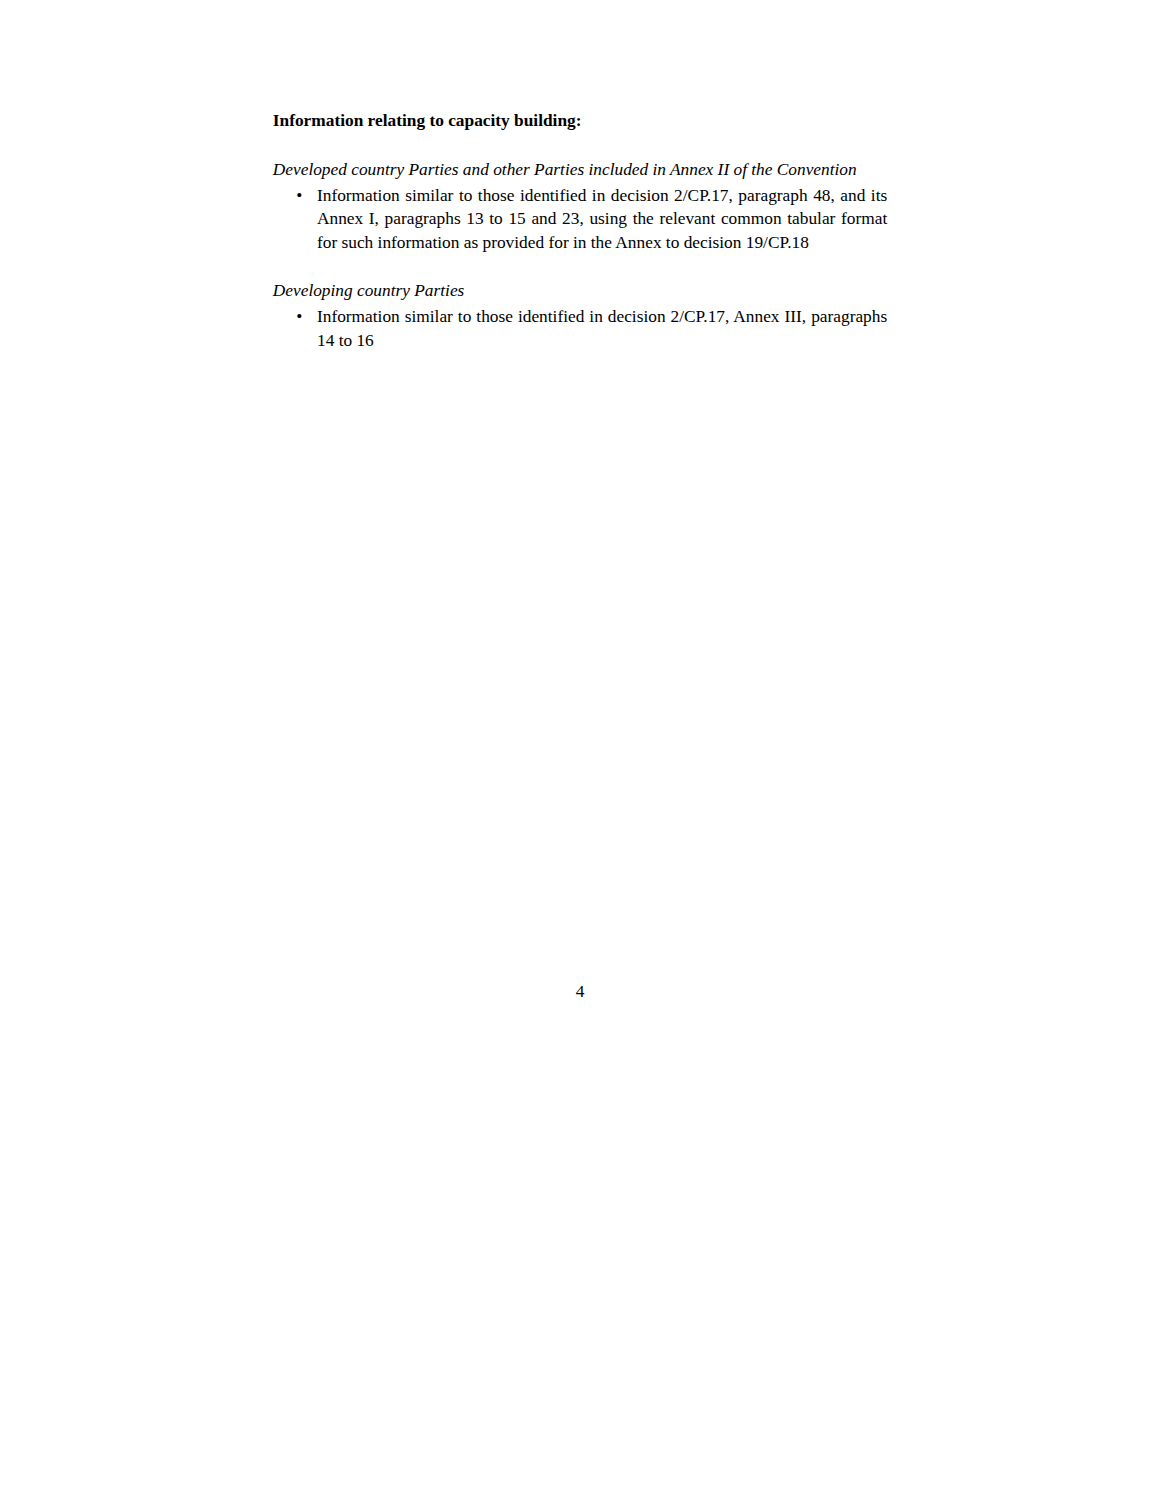Information relating to capacity building:
Developed country Parties and other Parties included in Annex II of the Convention
Information similar to those identified in decision 2/CP.17, paragraph 48, and its Annex I, paragraphs 13 to 15 and 23, using the relevant common tabular format for such information as provided for in the Annex to decision 19/CP.18
Developing country Parties
Information similar to those identified in decision 2/CP.17, Annex III, paragraphs 14 to 16
4